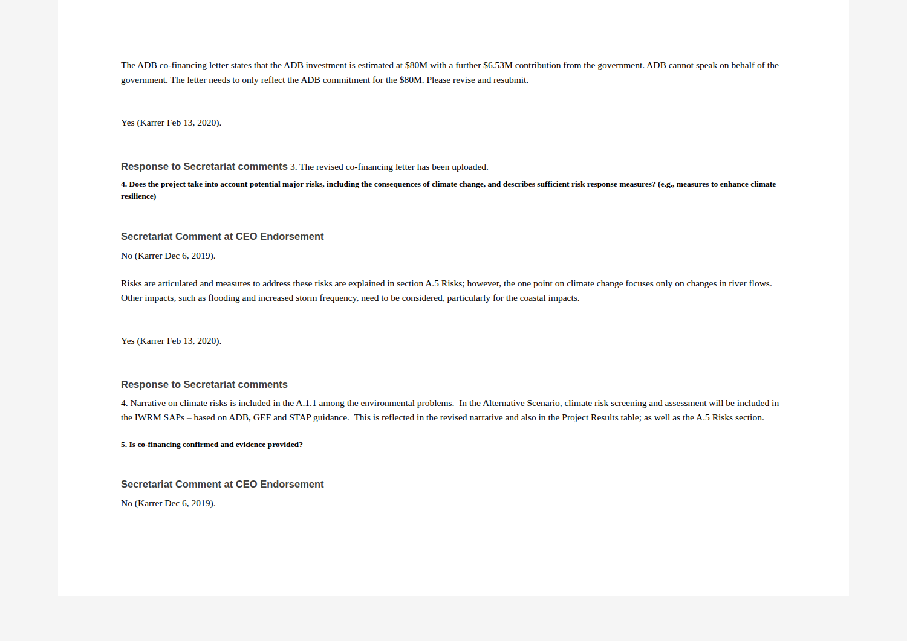The ADB co-financing letter states that the ADB investment is estimated at $80M with a further $6.53M contribution from the government. ADB cannot speak on behalf of the government. The letter needs to only reflect the ADB commitment for the $80M. Please revise and resubmit.
Yes (Karrer Feb 13, 2020).
Response to Secretariat comments 3. The revised co-financing letter has been uploaded.
4. Does the project take into account potential major risks, including the consequences of climate change, and describes sufficient risk response measures? (e.g., measures to enhance climate resilience)
Secretariat Comment at CEO Endorsement
No (Karrer Dec 6, 2019).
Risks are articulated and measures to address these risks are explained in section A.5 Risks; however, the one point on climate change focuses only on changes in river flows. Other impacts, such as flooding and increased storm frequency, need to be considered, particularly for the coastal impacts.
Yes (Karrer Feb 13, 2020).
Response to Secretariat comments
4. Narrative on climate risks is included in the A.1.1 among the environmental problems. In the Alternative Scenario, climate risk screening and assessment will be included in the IWRM SAPs – based on ADB, GEF and STAP guidance. This is reflected in the revised narrative and also in the Project Results table; as well as the A.5 Risks section.
5. Is co-financing confirmed and evidence provided?
Secretariat Comment at CEO Endorsement
No (Karrer Dec 6, 2019).